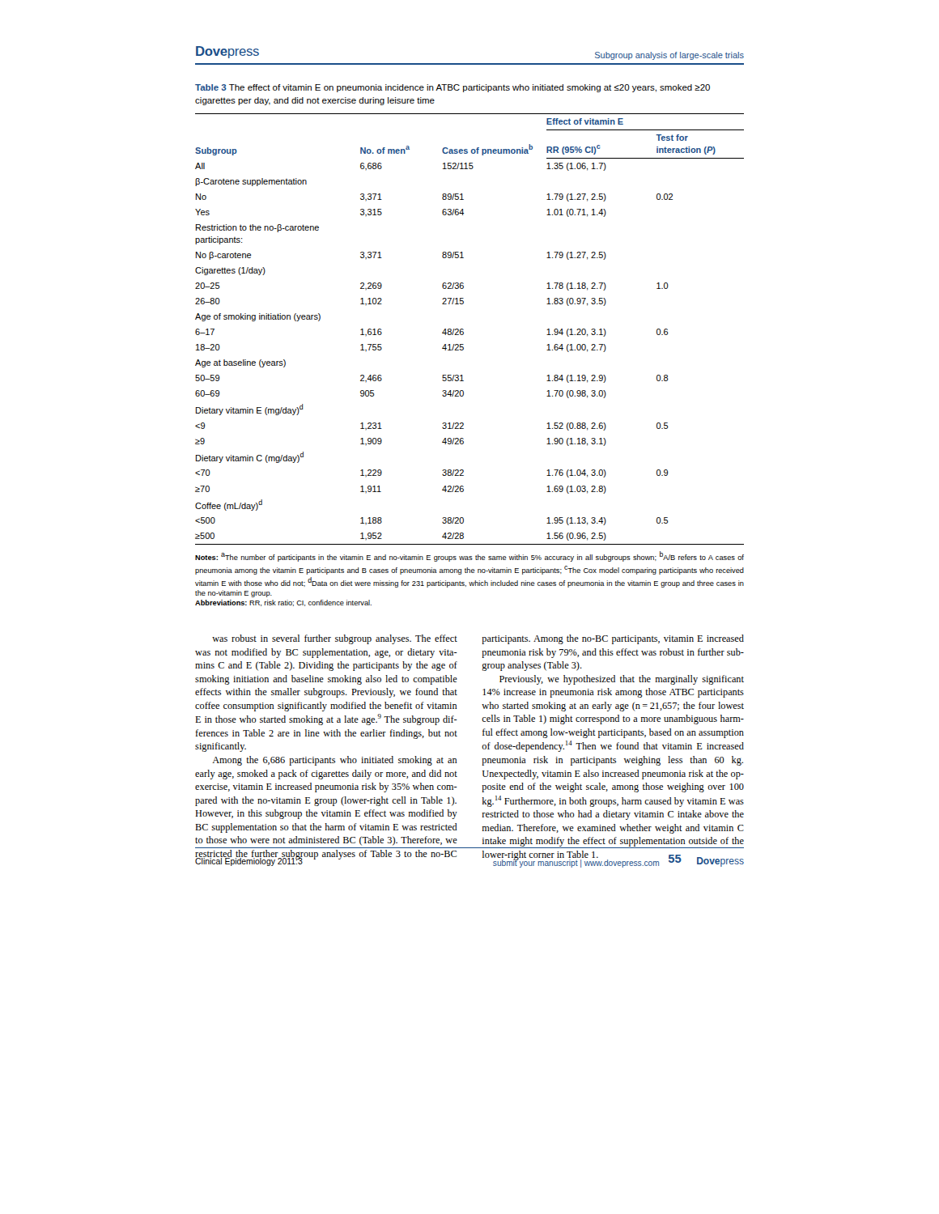Dovepress
Subgroup analysis of large-scale trials
Table 3 The effect of vitamin E on pneumonia incidence in ATBC participants who initiated smoking at ≤20 years, smoked ≥20 cigarettes per day, and did not exercise during leisure time
| Subgroup | No. of men a | Cases of pneumonia b | Effect of vitamin E |
| --- | --- | --- | --- |
| RR (95% CI) c | Test for interaction ( P ) |
| All | 6,686 | 152/115 | 1.35 (1.06, 1.7) | |
| β-Carotene supplementation | | | | |
| No | 3,371 | 89/51 | 1.79 (1.27, 2.5) | 0.02 |
| Yes | 3,315 | 63/64 | 1.01 (0.71, 1.4) | |
| Restriction to the no-β-carotene participants: | | | | |
| No β-carotene | 3,371 | 89/51 | 1.79 (1.27, 2.5) | |
| Cigarettes (1/day) | | | | |
| 20–25 | 2,269 | 62/36 | 1.78 (1.18, 2.7) | 1.0 |
| 26–80 | 1,102 | 27/15 | 1.83 (0.97, 3.5) | |
| Age of smoking initiation (years) | | | | |
| 6–17 | 1,616 | 48/26 | 1.94 (1.20, 3.1) | 0.6 |
| 18–20 | 1,755 | 41/25 | 1.64 (1.00, 2.7) | |
| Age at baseline (years) | | | | |
| 50–59 | 2,466 | 55/31 | 1.84 (1.19, 2.9) | 0.8 |
| 60–69 | 905 | 34/20 | 1.70 (0.98, 3.0) | |
| Dietary vitamin E (mg/day) d | | | | |
| <9 | 1,231 | 31/22 | 1.52 (0.88, 2.6) | 0.5 |
| ≥9 | 1,909 | 49/26 | 1.90 (1.18, 3.1) | |
| Dietary vitamin C (mg/day) d | | | | |
| <70 | 1,229 | 38/22 | 1.76 (1.04, 3.0) | 0.9 |
| ≥70 | 1,911 | 42/26 | 1.69 (1.03, 2.8) | |
| Coffee (mL/day) d | | | | |
| <500 | 1,188 | 38/20 | 1.95 (1.13, 3.4) | 0.5 |
| ≥500 | 1,952 | 42/28 | 1.56 (0.96, 2.5) | |
Notes: a The number of participants in the vitamin E and no-vitamin E groups was the same within 5% accuracy in all subgroups shown; b A/B refers to A cases of pneumonia among the vitamin E participants and B cases of pneumonia among the no-vitamin E participants; c The Cox model comparing participants who received vitamin E with those who did not; d Data on diet were missing for 231 participants, which included nine cases of pneumonia in the vitamin E group and three cases in the no-vitamin E group.
Abbreviations: RR, risk ratio; CI, confidence interval.
was robust in several further subgroup analyses. The effect was not modified by BC supplementation, age, or dietary vitamins C and E (Table 2). Dividing the participants by the age of smoking initiation and baseline smoking also led to compatible effects within the smaller subgroups. Previously, we found that coffee consumption significantly modified the benefit of vitamin E in those who started smoking at a late age.9 The subgroup differences in Table 2 are in line with the earlier findings, but not significantly.
Among the 6,686 participants who initiated smoking at an early age, smoked a pack of cigarettes daily or more, and did not exercise, vitamin E increased pneumonia risk by 35% when compared with the no-vitamin E group (lower-right cell in Table 1). However, in this subgroup the vitamin E effect was modified by BC supplementation so that the harm of vitamin E was restricted to those who were not administered BC (Table 3). Therefore, we restricted the further subgroup analyses of Table 3 to the no-BC participants. Among the no-BC participants, vitamin E increased pneumonia risk by 79%, and this effect was robust in further subgroup analyses (Table 3).
Previously, we hypothesized that the marginally significant 14% increase in pneumonia risk among those ATBC participants who started smoking at an early age (n = 21,657; the four lowest cells in Table 1) might correspond to a more unambiguous harmful effect among low-weight participants, based on an assumption of dose-dependency.14 Then we found that vitamin E increased pneumonia risk in participants weighing less than 60 kg. Unexpectedly, vitamin E also increased pneumonia risk at the opposite end of the weight scale, among those weighing over 100 kg.14 Furthermore, in both groups, harm caused by vitamin E was restricted to those who had a dietary vitamin C intake above the median. Therefore, we examined whether weight and vitamin C intake might modify the effect of supplementation outside of the lower-right corner in Table 1.
Clinical Epidemiology 2011:3
submit your manuscript | www.dovepress.com
55
Dovepress